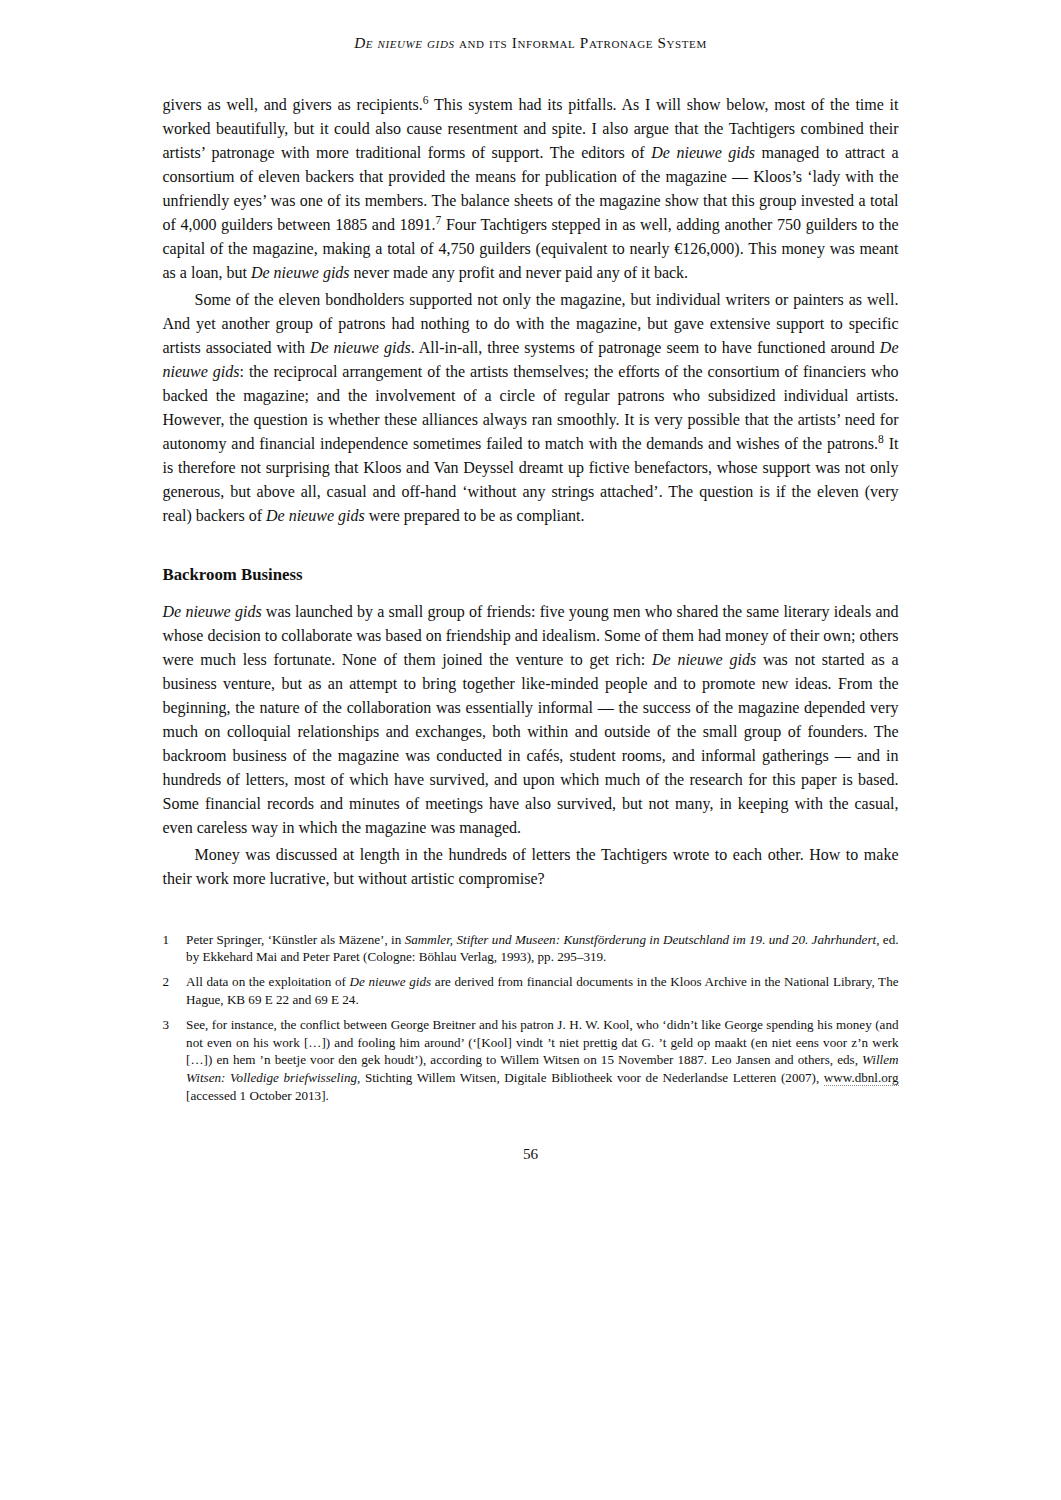De nieuwe gids and its Informal Patronage System
givers as well, and givers as recipients.6 This system had its pitfalls. As I will show below, most of the time it worked beautifully, but it could also cause resentment and spite. I also argue that the Tachtigers combined their artists’ patronage with more traditional forms of support. The editors of De nieuwe gids managed to attract a consortium of eleven backers that provided the means for publication of the magazine — Kloos’s ‘lady with the unfriendly eyes’ was one of its members. The balance sheets of the magazine show that this group invested a total of 4,000 guilders between 1885 and 1891.7 Four Tachtigers stepped in as well, adding another 750 guilders to the capital of the magazine, making a total of 4,750 guilders (equivalent to nearly €126,000). This money was meant as a loan, but De nieuwe gids never made any profit and never paid any of it back.
Some of the eleven bondholders supported not only the magazine, but individual writers or painters as well. And yet another group of patrons had nothing to do with the magazine, but gave extensive support to specific artists associated with De nieuwe gids. All-in-all, three systems of patronage seem to have functioned around De nieuwe gids: the reciprocal arrangement of the artists themselves; the efforts of the consortium of financiers who backed the magazine; and the involvement of a circle of regular patrons who subsidized individual artists. However, the question is whether these alliances always ran smoothly. It is very possible that the artists’ need for autonomy and financial independence sometimes failed to match with the demands and wishes of the patrons.8 It is therefore not surprising that Kloos and Van Deyssel dreamt up fictive benefactors, whose support was not only generous, but above all, casual and off-hand ‘without any strings attached’. The question is if the eleven (very real) backers of De nieuwe gids were prepared to be as compliant.
Backroom Business
De nieuwe gids was launched by a small group of friends: five young men who shared the same literary ideals and whose decision to collaborate was based on friendship and idealism. Some of them had money of their own; others were much less fortunate. None of them joined the venture to get rich: De nieuwe gids was not started as a business venture, but as an attempt to bring together like-minded people and to promote new ideas. From the beginning, the nature of the collaboration was essentially informal — the success of the magazine depended very much on colloquial relationships and exchanges, both within and outside of the small group of founders. The backroom business of the magazine was conducted in cafés, student rooms, and informal gatherings — and in hundreds of letters, most of which have survived, and upon which much of the research for this paper is based. Some financial records and minutes of meetings have also survived, but not many, in keeping with the casual, even careless way in which the magazine was managed.
Money was discussed at length in the hundreds of letters the Tachtigers wrote to each other. How to make their work more lucrative, but without artistic compromise?
Peter Springer, ‘Künstler als Mäzene’, in Sammler, Stifter und Museen: Kunstförderung in Deutschland im 19. und 20. Jahrhundert, ed. by Ekkehard Mai and Peter Paret (Cologne: Böhlau Verlag, 1993), pp. 295–319.
All data on the exploitation of De nieuwe gids are derived from financial documents in the Kloos Archive in the National Library, The Hague, KB 69 E 22 and 69 E 24.
See, for instance, the conflict between George Breitner and his patron J. H. W. Kool, who ‘didn’t like George spending his money (and not even on his work […]) and fooling him around’ (‘[Kool] vindt ’t niet prettig dat G. ’t geld op maakt (en niet eens voor z’n werk […]) en hem ’n beetje voor den gek houdt’), according to Willem Witsen on 15 November 1887. Leo Jansen and others, eds, Willem Witsen: Volledige briefwisseling, Stichting Willem Witsen, Digitale Bibliotheek voor de Nederlandse Letteren (2007), www.dbnl.org [accessed 1 October 2013].
56